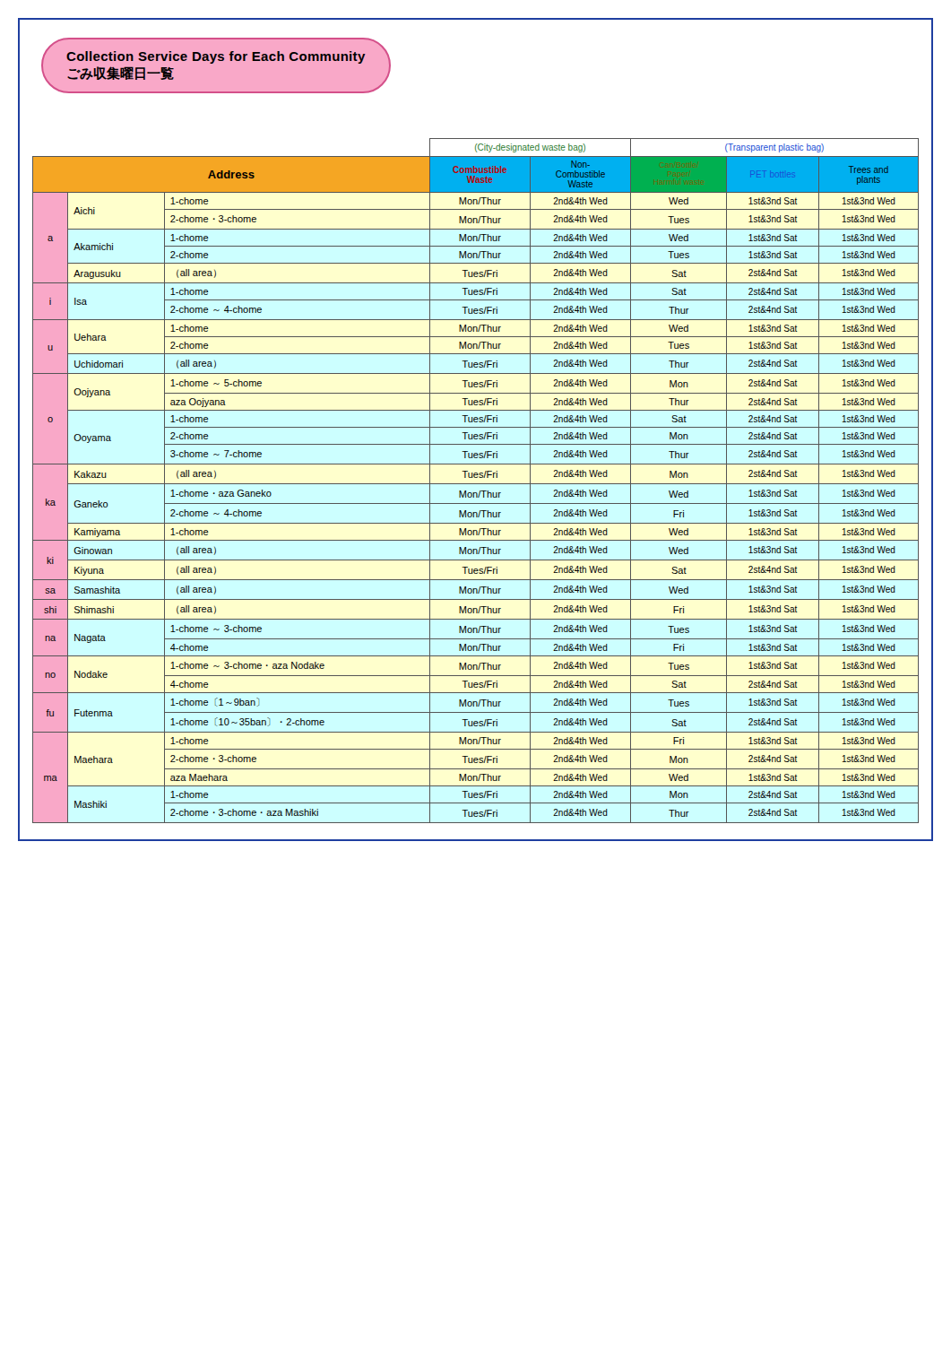Collection Service Days for Each Community
ごみ収集曜日一覧
| | (City-designated waste bag) | (Transparent plastic bag) |
| Address | Combustible Waste | Non- Combustible Waste | Can/Bottle/ Paper/ Harmful waste | PET bottles | Trees and plants |
| a | Aichi | 1-chome | Mon/Thur | 2nd&4th Wed | Wed | 1st&3nd Sat | 1st&3nd Wed |
| 2-chome・3-chome | Mon/Thur | 2nd&4th Wed | Tues | 1st&3nd Sat | 1st&3nd Wed |
| Akamichi | 1-chome | Mon/Thur | 2nd&4th Wed | Wed | 1st&3nd Sat | 1st&3nd Wed |
| 2-chome | Mon/Thur | 2nd&4th Wed | Tues | 1st&3nd Sat | 1st&3nd Wed |
| Aragusuku | （all area） | Tues/Fri | 2nd&4th Wed | Sat | 2st&4nd Sat | 1st&3nd Wed |
| i | Isa | 1-chome | Tues/Fri | 2nd&4th Wed | Sat | 2st&4nd Sat | 1st&3nd Wed |
| 2-chome ～ 4-chome | Tues/Fri | 2nd&4th Wed | Thur | 2st&4nd Sat | 1st&3nd Wed |
| u | Uehara | 1-chome | Mon/Thur | 2nd&4th Wed | Wed | 1st&3nd Sat | 1st&3nd Wed |
| 2-chome | Mon/Thur | 2nd&4th Wed | Tues | 1st&3nd Sat | 1st&3nd Wed |
| Uchidomari | （all area） | Tues/Fri | 2nd&4th Wed | Thur | 2st&4nd Sat | 1st&3nd Wed |
| o | Oojyana | 1-chome ～ 5-chome | Tues/Fri | 2nd&4th Wed | Mon | 2st&4nd Sat | 1st&3nd Wed |
| aza Oojyana | Tues/Fri | 2nd&4th Wed | Thur | 2st&4nd Sat | 1st&3nd Wed |
| Ooyama | 1-chome | Tues/Fri | 2nd&4th Wed | Sat | 2st&4nd Sat | 1st&3nd Wed |
| 2-chome | Tues/Fri | 2nd&4th Wed | Mon | 2st&4nd Sat | 1st&3nd Wed |
| 3-chome ～ 7-chome | Tues/Fri | 2nd&4th Wed | Thur | 2st&4nd Sat | 1st&3nd Wed |
| ka | Kakazu | （all area） | Tues/Fri | 2nd&4th Wed | Mon | 2st&4nd Sat | 1st&3nd Wed |
| Ganeko | 1-chome・aza Ganeko | Mon/Thur | 2nd&4th Wed | Wed | 1st&3nd Sat | 1st&3nd Wed |
| 2-chome ～ 4-chome | Mon/Thur | 2nd&4th Wed | Fri | 1st&3nd Sat | 1st&3nd Wed |
| Kamiyama | 1-chome | Mon/Thur | 2nd&4th Wed | Wed | 1st&3nd Sat | 1st&3nd Wed |
| ki | Ginowan | （all area） | Mon/Thur | 2nd&4th Wed | Wed | 1st&3nd Sat | 1st&3nd Wed |
| Kiyuna | （all area） | Tues/Fri | 2nd&4th Wed | Sat | 2st&4nd Sat | 1st&3nd Wed |
| sa | Samashita | （all area） | Mon/Thur | 2nd&4th Wed | Wed | 1st&3nd Sat | 1st&3nd Wed |
| shi | Shimashi | （all area） | Mon/Thur | 2nd&4th Wed | Fri | 1st&3nd Sat | 1st&3nd Wed |
| na | Nagata | 1-chome ～ 3-chome | Mon/Thur | 2nd&4th Wed | Tues | 1st&3nd Sat | 1st&3nd Wed |
| 4-chome | Mon/Thur | 2nd&4th Wed | Fri | 1st&3nd Sat | 1st&3nd Wed |
| no | Nodake | 1-chome ～ 3-chome・aza Nodake | Mon/Thur | 2nd&4th Wed | Tues | 1st&3nd Sat | 1st&3nd Wed |
| 4-chome | Tues/Fri | 2nd&4th Wed | Sat | 2st&4nd Sat | 1st&3nd Wed |
| fu | Futenma | 1-chome〔1～9ban〕 | Mon/Thur | 2nd&4th Wed | Tues | 1st&3nd Sat | 1st&3nd Wed |
| 1-chome〔10～35ban〕・2-chome | Tues/Fri | 2nd&4th Wed | Sat | 2st&4nd Sat | 1st&3nd Wed |
| ma | Maehara | 1-chome | Mon/Thur | 2nd&4th Wed | Fri | 1st&3nd Sat | 1st&3nd Wed |
| 2-chome・3-chome | Tues/Fri | 2nd&4th Wed | Mon | 2st&4nd Sat | 1st&3nd Wed |
| aza Maehara | Mon/Thur | 2nd&4th Wed | Wed | 1st&3nd Sat | 1st&3nd Wed |
| Mashiki | 1-chome | Tues/Fri | 2nd&4th Wed | Mon | 2st&4nd Sat | 1st&3nd Wed |
| 2-chome・3-chome・aza Mashiki | Tues/Fri | 2nd&4th Wed | Thur | 2st&4nd Sat | 1st&3nd Wed |